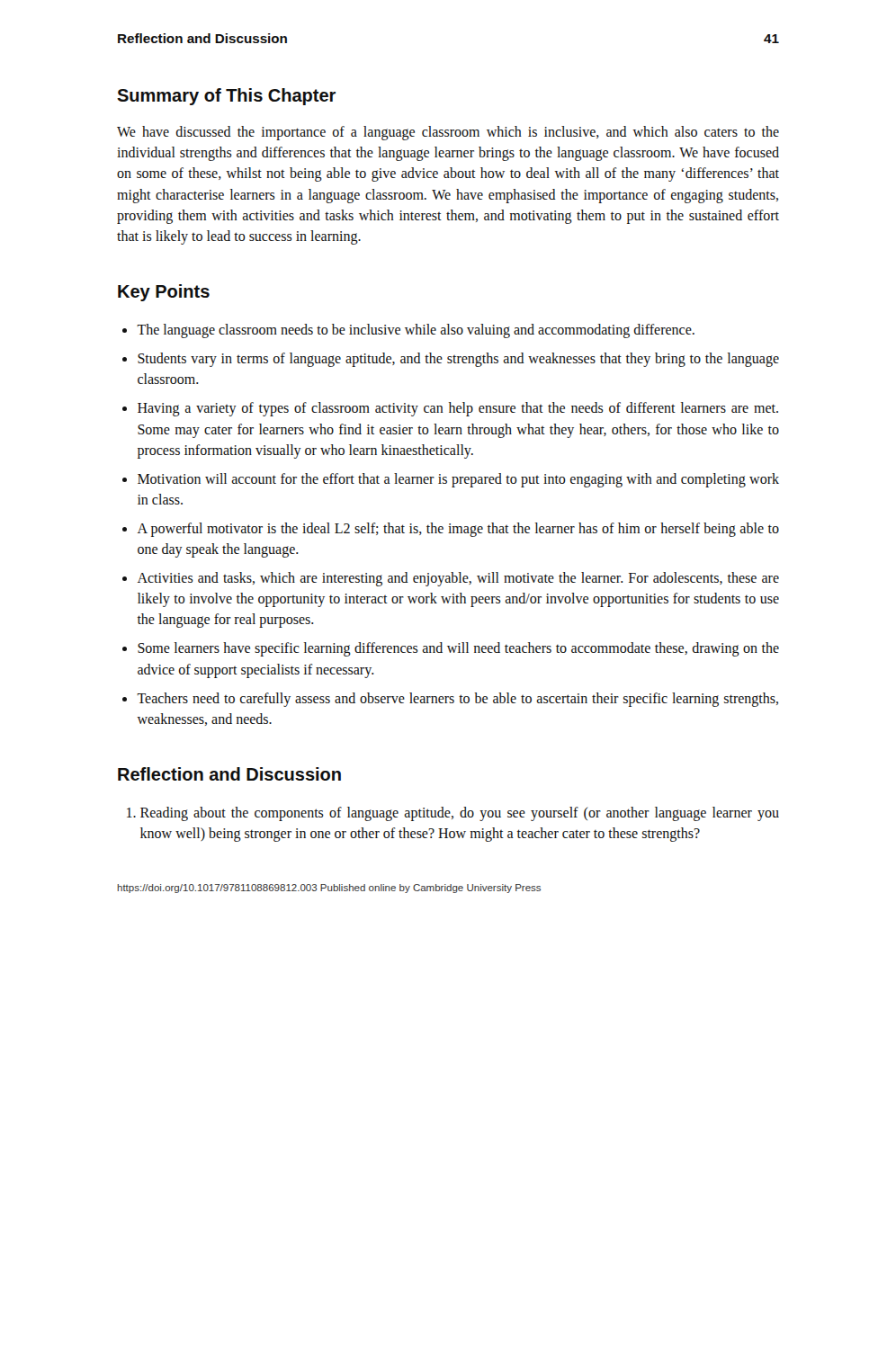Reflection and Discussion 41
Summary of This Chapter
We have discussed the importance of a language classroom which is inclusive, and which also caters to the individual strengths and differences that the language learner brings to the language classroom. We have focused on some of these, whilst not being able to give advice about how to deal with all of the many ‘differences’ that might characterise learners in a language classroom. We have emphasised the importance of engaging students, providing them with activities and tasks which interest them, and motivating them to put in the sustained effort that is likely to lead to success in learning.
Key Points
The language classroom needs to be inclusive while also valuing and accommodating difference.
Students vary in terms of language aptitude, and the strengths and weaknesses that they bring to the language classroom.
Having a variety of types of classroom activity can help ensure that the needs of different learners are met. Some may cater for learners who find it easier to learn through what they hear, others, for those who like to process information visually or who learn kinaesthetically.
Motivation will account for the effort that a learner is prepared to put into engaging with and completing work in class.
A powerful motivator is the ideal L2 self; that is, the image that the learner has of him or herself being able to one day speak the language.
Activities and tasks, which are interesting and enjoyable, will motivate the learner. For adolescents, these are likely to involve the opportunity to interact or work with peers and/or involve opportunities for students to use the language for real purposes.
Some learners have specific learning differences and will need teachers to accommodate these, drawing on the advice of support specialists if necessary.
Teachers need to carefully assess and observe learners to be able to ascertain their specific learning strengths, weaknesses, and needs.
Reflection and Discussion
Reading about the components of language aptitude, do you see yourself (or another language learner you know well) being stronger in one or other of these? How might a teacher cater to these strengths?
https://doi.org/10.1017/9781108869812.003 Published online by Cambridge University Press